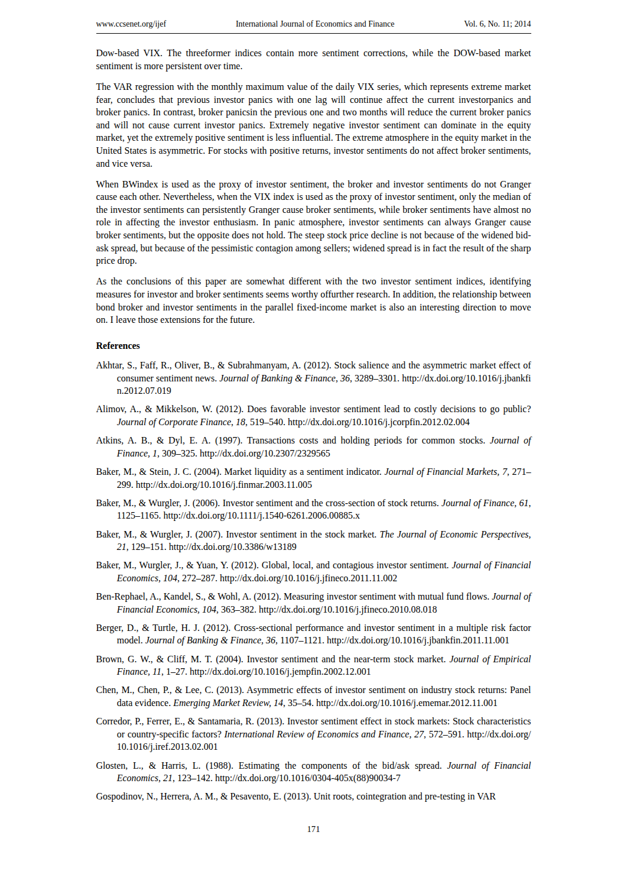www.ccsenet.org/ijef International Journal of Economics and Finance Vol. 6, No. 11; 2014
Dow-based VIX. The threeformer indices contain more sentiment corrections, while the DOW-based market sentiment is more persistent over time.
The VAR regression with the monthly maximum value of the daily VIX series, which represents extreme market fear, concludes that previous investor panics with one lag will continue affect the current investorpanics and broker panics. In contrast, broker panicsin the previous one and two months will reduce the current broker panics and will not cause current investor panics. Extremely negative investor sentiment can dominate in the equity market, yet the extremely positive sentiment is less influential. The extreme atmosphere in the equity market in the United States is asymmetric. For stocks with positive returns, investor sentiments do not affect broker sentiments, and vice versa.
When BWindex is used as the proxy of investor sentiment, the broker and investor sentiments do not Granger cause each other. Nevertheless, when the VIX index is used as the proxy of investor sentiment, only the median of the investor sentiments can persistently Granger cause broker sentiments, while broker sentiments have almost no role in affecting the investor enthusiasm. In panic atmosphere, investor sentiments can always Granger cause broker sentiments, but the opposite does not hold. The steep stock price decline is not because of the widened bid-ask spread, but because of the pessimistic contagion among sellers; widened spread is in fact the result of the sharp price drop.
As the conclusions of this paper are somewhat different with the two investor sentiment indices, identifying measures for investor and broker sentiments seems worthy offurther research. In addition, the relationship between bond broker and investor sentiments in the parallel fixed-income market is also an interesting direction to move on. I leave those extensions for the future.
References
Akhtar, S., Faff, R., Oliver, B., & Subrahmanyam, A. (2012). Stock salience and the asymmetric market effect of consumer sentiment news. Journal of Banking & Finance, 36, 3289–3301. http://dx.doi.org/10.1016/j.jbankfin.2012.07.019
Alimov, A., & Mikkelson, W. (2012). Does favorable investor sentiment lead to costly decisions to go public? Journal of Corporate Finance, 18, 519–540. http://dx.doi.org/10.1016/j.jcorpfin.2012.02.004
Atkins, A. B., & Dyl, E. A. (1997). Transactions costs and holding periods for common stocks. Journal of Finance, 1, 309–325. http://dx.doi.org/10.2307/2329565
Baker, M., & Stein, J. C. (2004). Market liquidity as a sentiment indicator. Journal of Financial Markets, 7, 271–299. http://dx.doi.org/10.1016/j.finmar.2003.11.005
Baker, M., & Wurgler, J. (2006). Investor sentiment and the cross-section of stock returns. Journal of Finance, 61, 1125–1165. http://dx.doi.org/10.1111/j.1540-6261.2006.00885.x
Baker, M., & Wurgler, J. (2007). Investor sentiment in the stock market. The Journal of Economic Perspectives, 21, 129–151. http://dx.doi.org/10.3386/w13189
Baker, M., Wurgler, J., & Yuan, Y. (2012). Global, local, and contagious investor sentiment. Journal of Financial Economics, 104, 272–287. http://dx.doi.org/10.1016/j.jfineco.2011.11.002
Ben-Rephael, A., Kandel, S., & Wohl, A. (2012). Measuring investor sentiment with mutual fund flows. Journal of Financial Economics, 104, 363–382. http://dx.doi.org/10.1016/j.jfineco.2010.08.018
Berger, D., & Turtle, H. J. (2012). Cross-sectional performance and investor sentiment in a multiple risk factor model. Journal of Banking & Finance, 36, 1107–1121. http://dx.doi.org/10.1016/j.jbankfin.2011.11.001
Brown, G. W., & Cliff, M. T. (2004). Investor sentiment and the near-term stock market. Journal of Empirical Finance, 11, 1–27. http://dx.doi.org/10.1016/j.jempfin.2002.12.001
Chen, M., Chen, P., & Lee, C. (2013). Asymmetric effects of investor sentiment on industry stock returns: Panel data evidence. Emerging Market Review, 14, 35–54. http://dx.doi.org/10.1016/j.ememar.2012.11.001
Corredor, P., Ferrer, E., & Santamaria, R. (2013). Investor sentiment effect in stock markets: Stock characteristics or country-specific factors? International Review of Economics and Finance, 27, 572–591. http://dx.doi.org/10.1016/j.iref.2013.02.001
Glosten, L., & Harris, L. (1988). Estimating the components of the bid/ask spread. Journal of Financial Economics, 21, 123–142. http://dx.doi.org/10.1016/0304-405x(88)90034-7
Gospodinov, N., Herrera, A. M., & Pesavento, E. (2013). Unit roots, cointegration and pre-testing in VAR
171